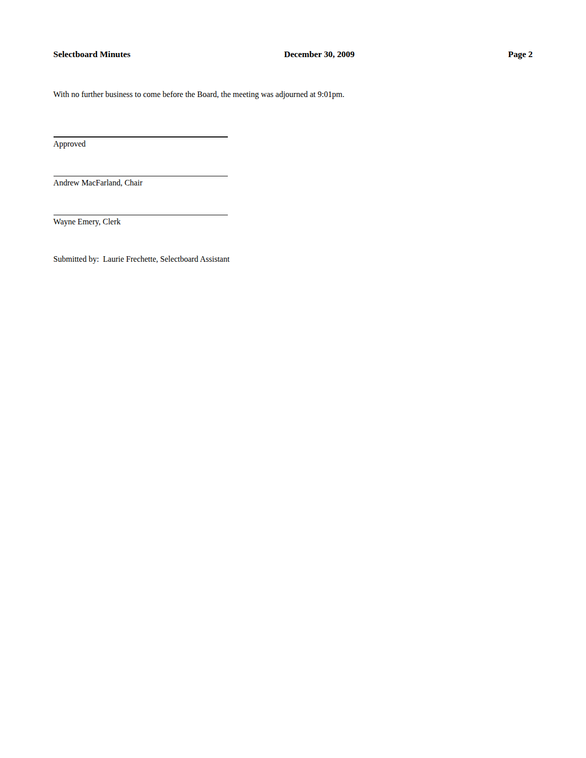Selectboard Minutes December 30, 2009 Page 2
With no further business to come before the Board, the meeting was adjourned at 9:01pm.
Approved
Andrew MacFarland, Chair
Wayne Emery, Clerk
Submitted by: Laurie Frechette, Selectboard Assistant